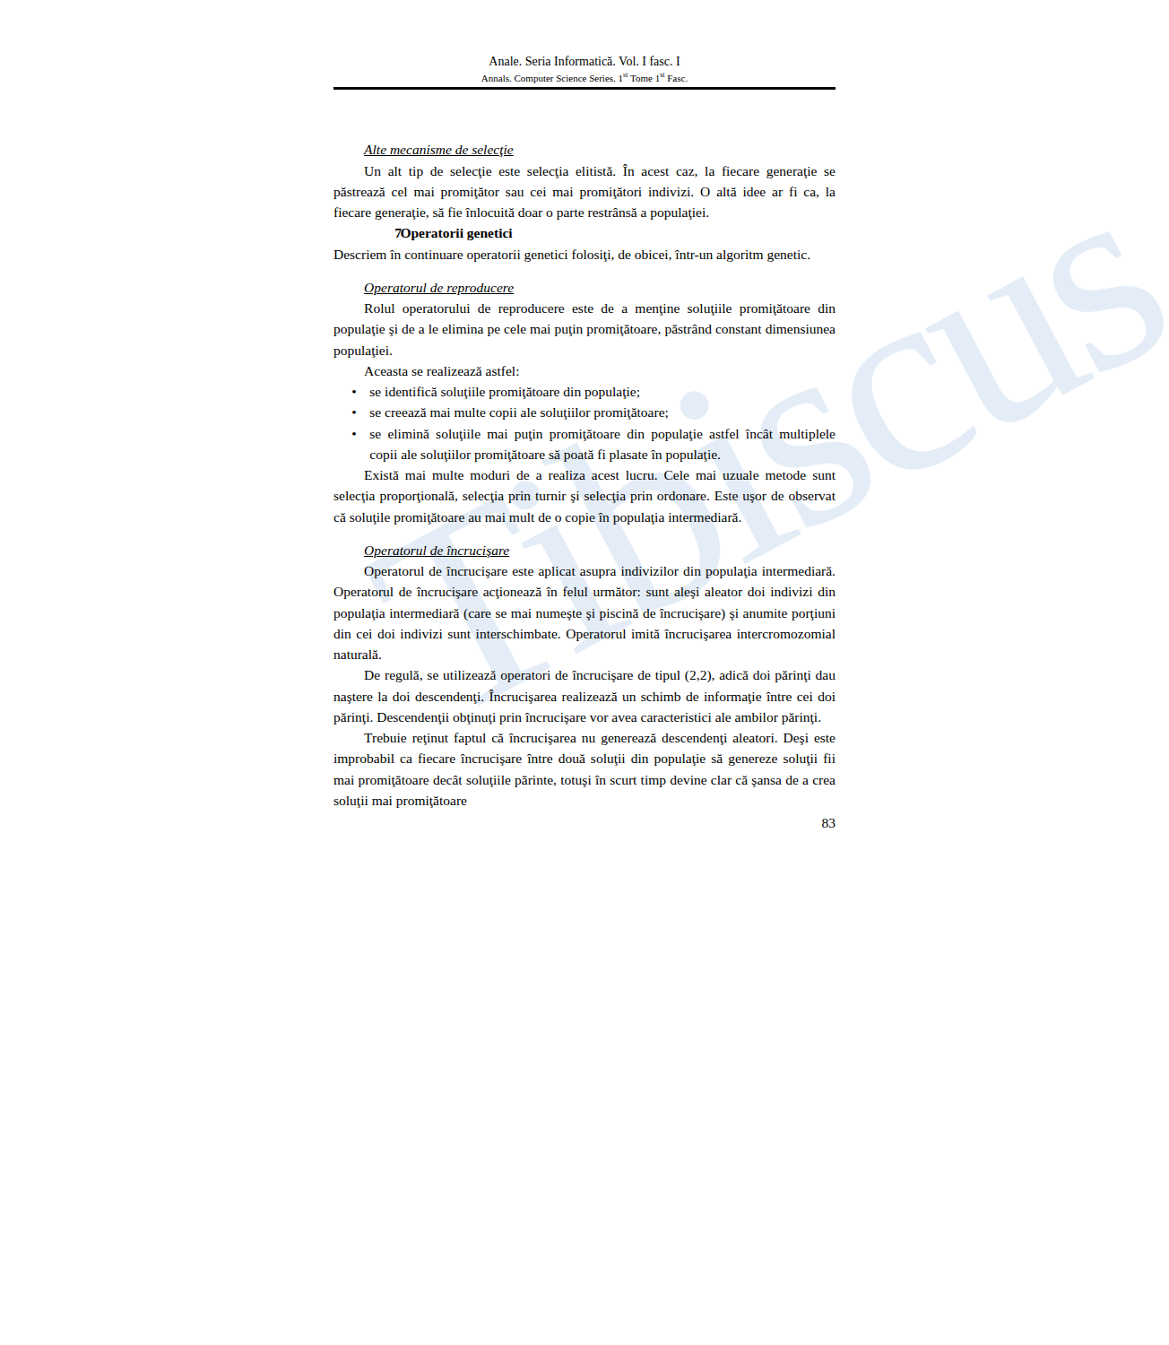Tibiscus
Anale. Seria Informatică. Vol. I fasc. I
Annals. Computer Science Series. 1st Tome 1st Fasc.
Alte mecanisme de selecţie
Un alt tip de selecţie este selecţia elitistă. În acest caz, la fiecare generaţie se păstrează cel mai promiţător sau cei mai promiţători indivizi. O altă idee ar fi ca, la fiecare generaţie, să fie înlocuită doar o parte restrânsă a populaţiei.
7 Operatorii genetici
Descriem în continuare operatorii genetici folosiţi, de obicei, într-un algoritm genetic.
Operatorul de reproducere
Rolul operatorului de reproducere este de a menţine soluţiile promiţătoare din populaţie şi de a le elimina pe cele mai puţin promiţătoare, păstrând constant dimensiunea populaţiei.
Aceasta se realizează astfel:
se identifică soluţiile promiţătoare din populaţie;
se creează mai multe copii ale soluţiilor promiţătoare;
se elimină soluţiile mai puţin promiţătoare din populaţie astfel încât multiplele copii ale soluţiilor promiţătoare să poată fi plasate în populaţie.
Există mai multe moduri de a realiza acest lucru. Cele mai uzuale metode sunt selecţia proporţională, selecţia prin turnir şi selecţia prin ordonare. Este uşor de observat că soluţile promiţătoare au mai mult de o copie în populaţia intermediară.
Operatorul de încrucişare
Operatorul de încrucişare este aplicat asupra indivizilor din populaţia intermediară. Operatorul de încrucişare acţionează în felul următor: sunt aleşi aleator doi indivizi din populaţia intermediară (care se mai numeşte şi piscină de încrucişare) şi anumite porţiuni din cei doi indivizi sunt interschimbate. Operatorul imită încrucişarea intercromozomial naturală.
De regulă, se utilizează operatori de încrucişare de tipul (2,2), adică doi părinţi dau naştere la doi descendenţi. Încrucişarea realizează un schimb de informaţie între cei doi părinţi. Descendenţii obţinuţi prin încrucişare vor avea caracteristici ale ambilor părinţi.
Trebuie reţinut faptul că încrucişarea nu generează descendenţi aleatori. Deşi este improbabil ca fiecare încrucişare între două soluţii din populaţie să genereze soluţii fii mai promiţătoare decât soluţiile părinte, totuşi în scurt timp devine clar că şansa de a crea soluţii mai promiţătoare
83